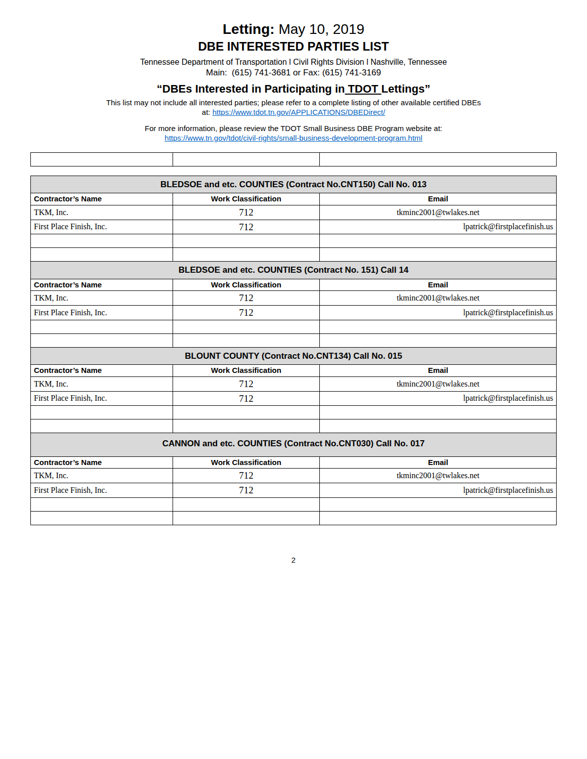Letting: May 10, 2019
DBE INTERESTED PARTIES LIST
Tennessee Department of Transportation l Civil Rights Division l Nashville, Tennessee
Main: (615) 741-3681 or Fax: (615) 741-3169
“DBEs Interested in Participating in TDOT Lettings”
This list may not include all interested parties; please refer to a complete listing of other available certified DBEs at: https://www.tdot.tn.gov/APPLICATIONS/DBEDirect/
For more information, please review the TDOT Small Business DBE Program website at:
https://www.tn.gov/tdot/civil-rights/small-business-development-program.html
| BLEDSOE and etc. COUNTIES (Contract No.CNT150) Call No. 013 |
| Contractor’s Name | Work Classification | Email |
| TKM, Inc. | 712 | tkminc2001@twlakes.net |
| First Place Finish, Inc. | 712 | lpatrick@firstplacefinish.us |
| BLEDSOE and etc. COUNTIES (Contract No. 151) Call 14 |
| Contractor’s Name | Work Classification | Email |
| TKM, Inc. | 712 | tkminc2001@twlakes.net |
| First Place Finish, Inc. | 712 | lpatrick@firstplacefinish.us |
| BLOUNT COUNTY (Contract No.CNT134) Call No. 015 |
| Contractor’s Name | Work Classification | Email |
| TKM, Inc. | 712 | tkminc2001@twlakes.net |
| First Place Finish, Inc. | 712 | lpatrick@firstplacefinish.us |
| CANNON and etc. COUNTIES (Contract No.CNT030) Call No. 017 |
| Contractor’s Name | Work Classification | Email |
| TKM, Inc. | 712 | tkminc2001@twlakes.net |
| First Place Finish, Inc. | 712 | lpatrick@firstplacefinish.us |
2